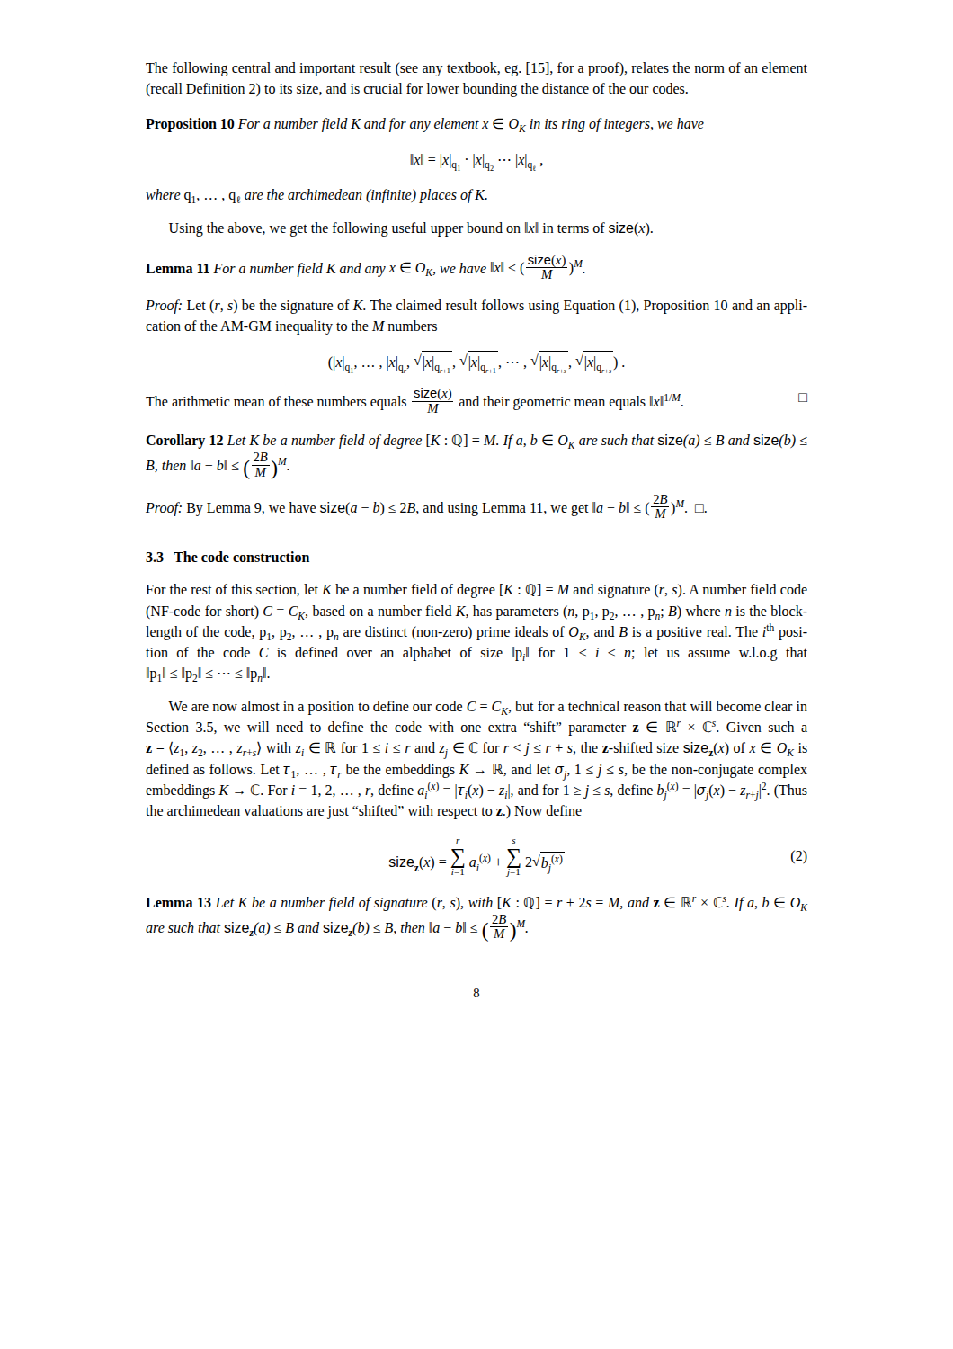The following central and important result (see any textbook, eg. [15], for a proof), relates the norm of an element (recall Definition 2) to its size, and is crucial for lower bounding the distance of the our codes.
Proposition 10 For a number field K and for any element x ∈ OK in its ring of integers, we have
‖x‖ = |x|q1 · |x|q2 ⋯ |x|qℓ ,
where q1, … , qℓ are the archimedean (infinite) places of K.
Using the above, we get the following useful upper bound on ‖x‖ in terms of size(x).
Lemma 11 For a number field K and any x ∈ OK, we have ‖x‖ ≤ (size(x) M)M.
Proof: Let (r, s) be the signature of K. The claimed result follows using Equation (1), Proposition 10 and an application of the AM-GM inequality to the M numbers
(|x|q1, … , |x|qr, |x|qr+1, |x|qr+1, ⋯ , |x|qr+s, |x|qr+s) .
The arithmetic mean of these numbers equals size(x) M and their geometric mean equals ‖x‖1/M. □
Corollary 12 Let K be a number field of degree [K : ℚ] = M. If a, b ∈ OK are such that size(a) ≤ B and size(b) ≤ B, then ‖a − b‖ ≤ (2B M)M.
Proof: By Lemma 9, we have size(a − b) ≤ 2B, and using Lemma 11, we get ‖a − b‖ ≤ (2B M)M. □.
3.3 The code construction
For the rest of this section, let K be a number field of degree [K : ℚ] = M and signature (r, s). A number field code (NF-code for short) C = CK, based on a number field K, has parameters (n, p1, p2, … , pn; B) where n is the blocklength of the code, p1, p2, … , pn are distinct (non-zero) prime ideals of OK, and B is a positive real. The ith position of the code C is defined over an alphabet of size ‖pi‖ for 1 ≤ i ≤ n; let us assume w.l.o.g that ‖p1‖ ≤ ‖p2‖ ≤ ⋯ ≤ ‖pn‖.
We are now almost in a position to define our code C = CK, but for a technical reason that will become clear in Section 3.5, we will need to define the code with one extra “shift” parameter z ∈ ℝr × ℂs. Given such a z = ⟨z1, z2, … , zr+s⟩ with zi ∈ ℝ for 1 ≤ i ≤ r and zj ∈ ℂ for r < j ≤ r + s, the z-shifted size sizez(x) of x ∈ OK is defined as follows. Let 𝜏1, … , 𝜏r be the embeddings K → ℝ, and let 𝜎j, 1 ≤ j ≤ s, be the non-conjugate complex embeddings K → ℂ. For i = 1, 2, … , r, define ai(x) = |𝜏i(x) − zi|, and for 1 ≥ j ≤ s, define bj(x) = |𝜎j(x) − zr+j|2. (Thus the archimedean valuations are just “shifted” with respect to z.) Now define
sizez(x) = r∑i=1 ai(x) + s∑j=1 2bj(x) (2)
Lemma 13 Let K be a number field of signature (r, s), with [K : ℚ] = r + 2s = M, and z ∈ ℝr × ℂs. If a, b ∈ OK are such that sizez(a) ≤ B and sizez(b) ≤ B, then ‖a − b‖ ≤ (2B M)M.
8